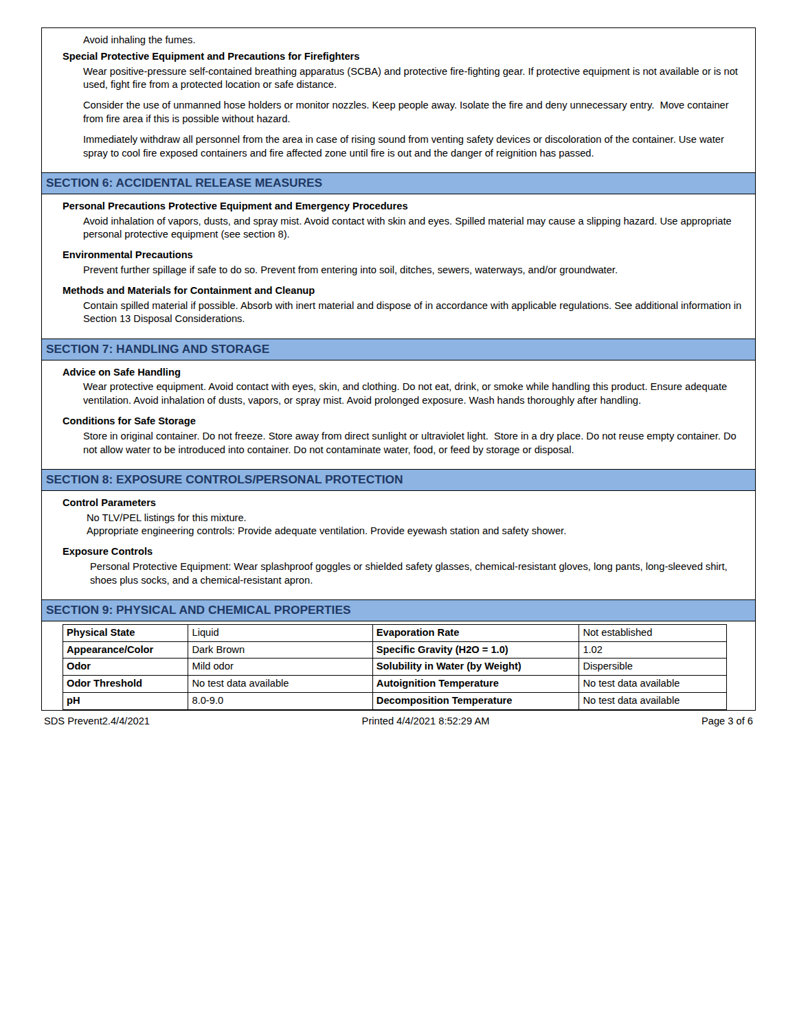Avoid inhaling the fumes.
Special Protective Equipment and Precautions for Firefighters
Wear positive-pressure self-contained breathing apparatus (SCBA) and protective fire-fighting gear. If protective equipment is not available or is not used, fight fire from a protected location or safe distance.
Consider the use of unmanned hose holders or monitor nozzles. Keep people away. Isolate the fire and deny unnecessary entry. Move container from fire area if this is possible without hazard.
Immediately withdraw all personnel from the area in case of rising sound from venting safety devices or discoloration of the container. Use water spray to cool fire exposed containers and fire affected zone until fire is out and the danger of reignition has passed.
SECTION 6: ACCIDENTAL RELEASE MEASURES
Personal Precautions Protective Equipment and Emergency Procedures
Avoid inhalation of vapors, dusts, and spray mist. Avoid contact with skin and eyes. Spilled material may cause a slipping hazard. Use appropriate personal protective equipment (see section 8).
Environmental Precautions
Prevent further spillage if safe to do so. Prevent from entering into soil, ditches, sewers, waterways, and/or groundwater.
Methods and Materials for Containment and Cleanup
Contain spilled material if possible. Absorb with inert material and dispose of in accordance with applicable regulations. See additional information in Section 13 Disposal Considerations.
SECTION 7: HANDLING AND STORAGE
Advice on Safe Handling
Wear protective equipment. Avoid contact with eyes, skin, and clothing. Do not eat, drink, or smoke while handling this product. Ensure adequate ventilation. Avoid inhalation of dusts, vapors, or spray mist. Avoid prolonged exposure. Wash hands thoroughly after handling.
Conditions for Safe Storage
Store in original container. Do not freeze. Store away from direct sunlight or ultraviolet light. Store in a dry place. Do not reuse empty container. Do not allow water to be introduced into container. Do not contaminate water, food, or feed by storage or disposal.
SECTION 8: EXPOSURE CONTROLS/PERSONAL PROTECTION
Control Parameters
No TLV/PEL listings for this mixture.
Appropriate engineering controls: Provide adequate ventilation. Provide eyewash station and safety shower.
Exposure Controls
Personal Protective Equipment: Wear splashproof goggles or shielded safety glasses, chemical-resistant gloves, long pants, long-sleeved shirt, shoes plus socks, and a chemical-resistant apron.
SECTION 9: PHYSICAL AND CHEMICAL PROPERTIES
| Physical State | Liquid | Evaporation Rate | Not established |
| Appearance/Color | Dark Brown | Specific Gravity (H2O = 1.0) | 1.02 |
| Odor | Mild odor | Solubility in Water (by Weight) | Dispersible |
| Odor Threshold | No test data available | Autoignition Temperature | No test data available |
| pH | 8.0-9.0 | Decomposition Temperature | No test data available |
SDS Prevent2.4/4/2021 Printed 4/4/2021 8:52:29 AM Page 3 of 6